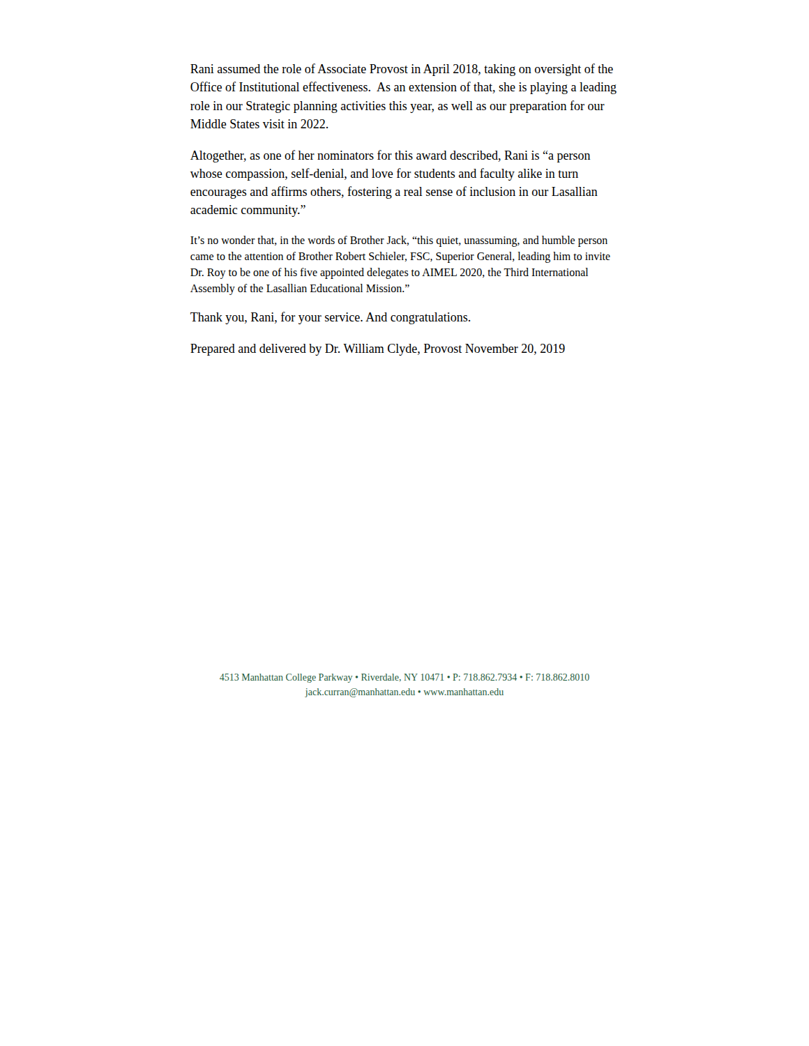Rani assumed the role of Associate Provost in April 2018, taking on oversight of the Office of Institutional effectiveness. As an extension of that, she is playing a leading role in our Strategic planning activities this year, as well as our preparation for our Middle States visit in 2022.
Altogether, as one of her nominators for this award described, Rani is “a person whose compassion, self-denial, and love for students and faculty alike in turn encourages and affirms others, fostering a real sense of inclusion in our Lasallian academic community.”
It’s no wonder that, in the words of Brother Jack, “this quiet, unassuming, and humble person came to the attention of Brother Robert Schieler, FSC, Superior General, leading him to invite Dr. Roy to be one of his five appointed delegates to AIMEL 2020, the Third International Assembly of the Lasallian Educational Mission.”
Thank you, Rani, for your service. And congratulations.
Prepared and delivered by Dr. William Clyde, Provost November 20, 2019
4513 Manhattan College Parkway • Riverdale, NY 10471 • P: 718.862.7934 • F: 718.862.8010
jack.curran@manhattan.edu • www.manhattan.edu